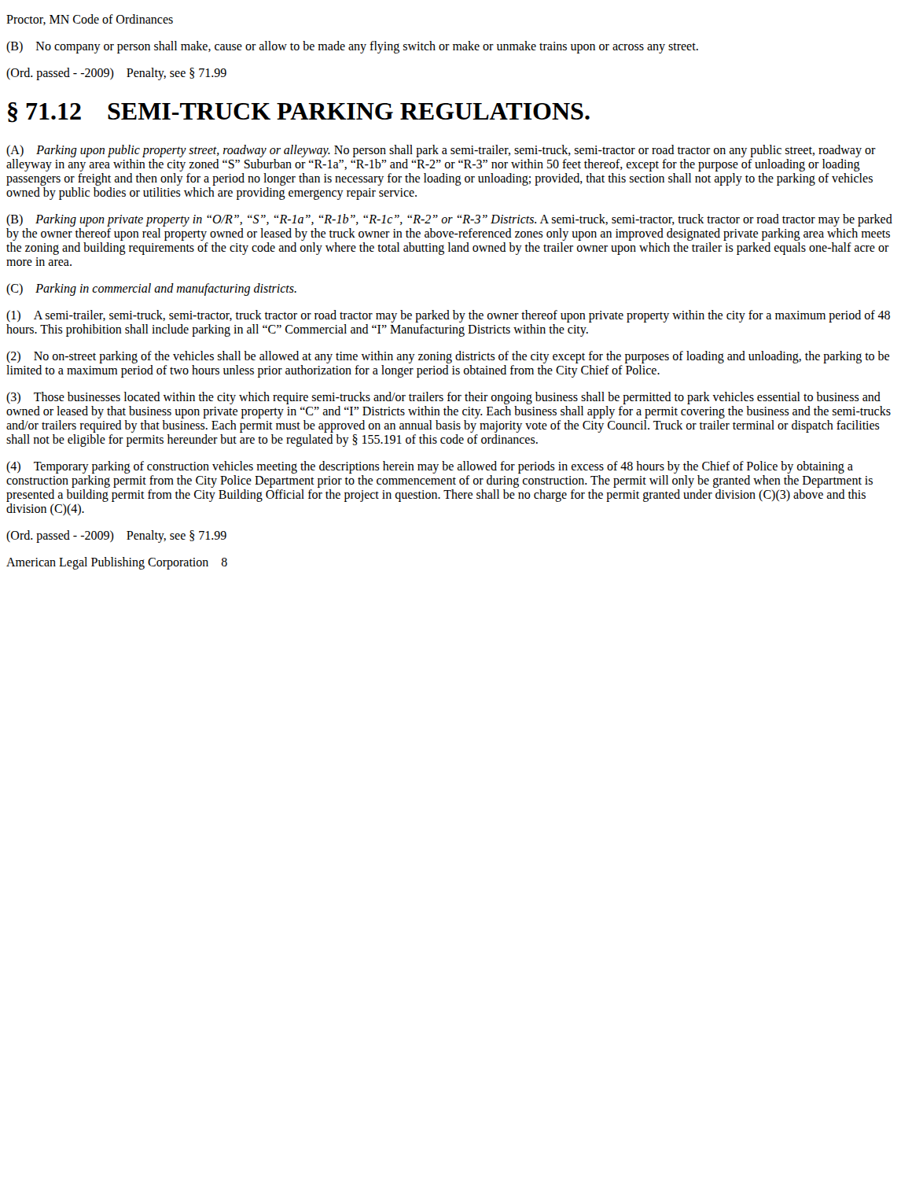Proctor, MN Code of Ordinances
(B) No company or person shall make, cause or allow to be made any flying switch or make or unmake trains upon or across any street.
(Ord. passed - -2009) Penalty, see § 71.99
§ 71.12 SEMI-TRUCK PARKING REGULATIONS.
(A) Parking upon public property street, roadway or alleyway. No person shall park a semi-trailer, semi-truck, semi-tractor or road tractor on any public street, roadway or alleyway in any area within the city zoned “S” Suburban or “R-1a”, “R-1b” and “R-2” or “R-3” nor within 50 feet thereof, except for the purpose of unloading or loading passengers or freight and then only for a period no longer than is necessary for the loading or unloading; provided, that this section shall not apply to the parking of vehicles owned by public bodies or utilities which are providing emergency repair service.
(B) Parking upon private property in “O/R”, “S”, “R-1a”, “R-1b”, “R-1c”, “R-2” or “R-3” Districts. A semi-truck, semi-tractor, truck tractor or road tractor may be parked by the owner thereof upon real property owned or leased by the truck owner in the above-referenced zones only upon an improved designated private parking area which meets the zoning and building requirements of the city code and only where the total abutting land owned by the trailer owner upon which the trailer is parked equals one-half acre or more in area.
(C) Parking in commercial and manufacturing districts.
(1) A semi-trailer, semi-truck, semi-tractor, truck tractor or road tractor may be parked by the owner thereof upon private property within the city for a maximum period of 48 hours. This prohibition shall include parking in all “C” Commercial and “I” Manufacturing Districts within the city.
(2) No on-street parking of the vehicles shall be allowed at any time within any zoning districts of the city except for the purposes of loading and unloading, the parking to be limited to a maximum period of two hours unless prior authorization for a longer period is obtained from the City Chief of Police.
(3) Those businesses located within the city which require semi-trucks and/or trailers for their ongoing business shall be permitted to park vehicles essential to business and owned or leased by that business upon private property in “C” and “I” Districts within the city. Each business shall apply for a permit covering the business and the semi-trucks and/or trailers required by that business. Each permit must be approved on an annual basis by majority vote of the City Council. Truck or trailer terminal or dispatch facilities shall not be eligible for permits hereunder but are to be regulated by § 155.191 of this code of ordinances.
(4) Temporary parking of construction vehicles meeting the descriptions herein may be allowed for periods in excess of 48 hours by the Chief of Police by obtaining a construction parking permit from the City Police Department prior to the commencement of or during construction. The permit will only be granted when the Department is presented a building permit from the City Building Official for the project in question. There shall be no charge for the permit granted under division (C)(3) above and this division (C)(4).
(Ord. passed - -2009) Penalty, see § 71.99
American Legal Publishing Corporation 8